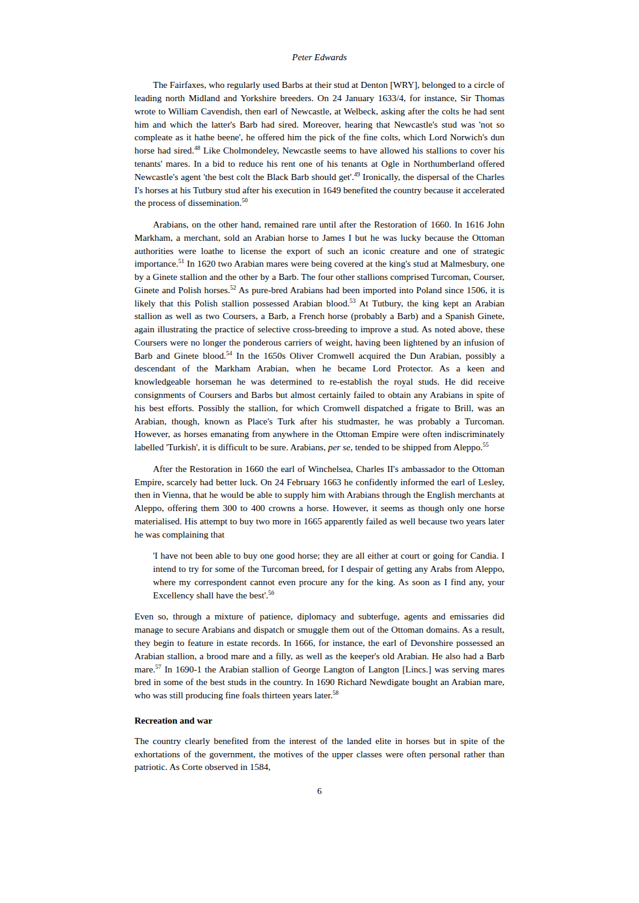Peter Edwards
The Fairfaxes, who regularly used Barbs at their stud at Denton [WRY], belonged to a circle of leading north Midland and Yorkshire breeders. On 24 January 1633/4, for instance, Sir Thomas wrote to William Cavendish, then earl of Newcastle, at Welbeck, asking after the colts he had sent him and which the latter's Barb had sired. Moreover, hearing that Newcastle's stud was 'not so compleate as it hathe beene', he offered him the pick of the fine colts, which Lord Norwich's dun horse had sired.48 Like Cholmondeley, Newcastle seems to have allowed his stallions to cover his tenants' mares. In a bid to reduce his rent one of his tenants at Ogle in Northumberland offered Newcastle's agent 'the best colt the Black Barb should get'.49 Ironically, the dispersal of the Charles I's horses at his Tutbury stud after his execution in 1649 benefited the country because it accelerated the process of dissemination.50
Arabians, on the other hand, remained rare until after the Restoration of 1660. In 1616 John Markham, a merchant, sold an Arabian horse to James I but he was lucky because the Ottoman authorities were loathe to license the export of such an iconic creature and one of strategic importance.51 In 1620 two Arabian mares were being covered at the king's stud at Malmesbury, one by a Ginete stallion and the other by a Barb. The four other stallions comprised Turcoman, Courser, Ginete and Polish horses.52 As pure-bred Arabians had been imported into Poland since 1506, it is likely that this Polish stallion possessed Arabian blood.53 At Tutbury, the king kept an Arabian stallion as well as two Coursers, a Barb, a French horse (probably a Barb) and a Spanish Ginete, again illustrating the practice of selective cross-breeding to improve a stud. As noted above, these Coursers were no longer the ponderous carriers of weight, having been lightened by an infusion of Barb and Ginete blood.54 In the 1650s Oliver Cromwell acquired the Dun Arabian, possibly a descendant of the Markham Arabian, when he became Lord Protector. As a keen and knowledgeable horseman he was determined to re-establish the royal studs. He did receive consignments of Coursers and Barbs but almost certainly failed to obtain any Arabians in spite of his best efforts. Possibly the stallion, for which Cromwell dispatched a frigate to Brill, was an Arabian, though, known as Place's Turk after his studmaster, he was probably a Turcoman. However, as horses emanating from anywhere in the Ottoman Empire were often indiscriminately labelled 'Turkish', it is difficult to be sure. Arabians, per se, tended to be shipped from Aleppo.55
After the Restoration in 1660 the earl of Winchelsea, Charles II's ambassador to the Ottoman Empire, scarcely had better luck. On 24 February 1663 he confidently informed the earl of Lesley, then in Vienna, that he would be able to supply him with Arabians through the English merchants at Aleppo, offering them 300 to 400 crowns a horse. However, it seems as though only one horse materialised. His attempt to buy two more in 1665 apparently failed as well because two years later he was complaining that
'I have not been able to buy one good horse; they are all either at court or going for Candia. I intend to try for some of the Turcoman breed, for I despair of getting any Arabs from Aleppo, where my correspondent cannot even procure any for the king. As soon as I find any, your Excellency shall have the best'.56
Even so, through a mixture of patience, diplomacy and subterfuge, agents and emissaries did manage to secure Arabians and dispatch or smuggle them out of the Ottoman domains. As a result, they begin to feature in estate records. In 1666, for instance, the earl of Devonshire possessed an Arabian stallion, a brood mare and a filly, as well as the keeper's old Arabian. He also had a Barb mare.57 In 1690-1 the Arabian stallion of George Langton of Langton [Lincs.] was serving mares bred in some of the best studs in the country. In 1690 Richard Newdigate bought an Arabian mare, who was still producing fine foals thirteen years later.58
Recreation and war
The country clearly benefited from the interest of the landed elite in horses but in spite of the exhortations of the government, the motives of the upper classes were often personal rather than patriotic. As Corte observed in 1584,
6